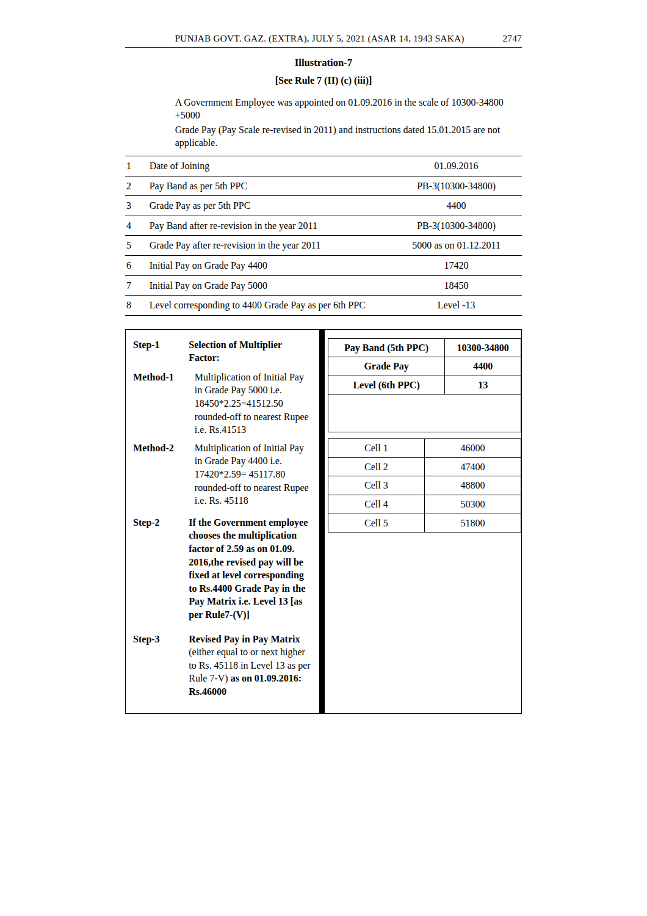PUNJAB GOVT. GAZ. (EXTRA), JULY 5, 2021 (ASAR 14, 1943 SAKA)
2747
Illustration-7
[See Rule 7 (II) (c) (iii)]
A Government Employee was appointed on 01.09.2016 in the scale of 10300-34800 +5000
Grade Pay (Pay Scale re-revised in 2011) and instructions dated 15.01.2015 are not applicable.
| 1 | Date of Joining | 01.09.2016 |
| 2 | Pay Band as per 5th PPC | PB-3(10300-34800) |
| 3 | Grade Pay as per 5th PPC | 4400 |
| 4 | Pay Band after re-revision in the year 2011 | PB-3(10300-34800) |
| 5 | Grade Pay after re-revision in the year 2011 | 5000 as on 01.12.2011 |
| 6 | Initial Pay on Grade Pay 4400 | 17420 |
| 7 | Initial Pay on Grade Pay 5000 | 18450 |
| 8 | Level corresponding to 4400 Grade Pay as per 6th PPC | Level -13 |
Step-1
Selection of Multiplier Factor:
Method-1
Multiplication of Initial Pay in Grade Pay 5000 i.e. 18450*2.25=41512.50 rounded-off to nearest Rupee i.e. Rs.41513
Method-2
Multiplication of Initial Pay in Grade Pay 4400 i.e. 17420*2.59= 45117.80 rounded-off to nearest Rupee i.e. Rs. 45118
Step-2
If the Government employee chooses the multiplication factor of 2.59 as on 01.09. 2016,the revised pay will be fixed at level corresponding to Rs.4400 Grade Pay in the Pay Matrix i.e. Level 13 [as per Rule7-(V)]
Step-3
Revised Pay in Pay Matrix (either equal to or next higher to Rs. 45118 in Level 13 as per Rule 7-V) as on 01.09.2016: Rs.46000
| Pay Band (5th PPC) | 10300-34800 |
| Grade Pay | 4400 |
| Level (6th PPC) | 13 |
| Cell 1 | 46000 |
| Cell 2 | 47400 |
| Cell 3 | 48800 |
| Cell 4 | 50300 |
| Cell 5 | 51800 |